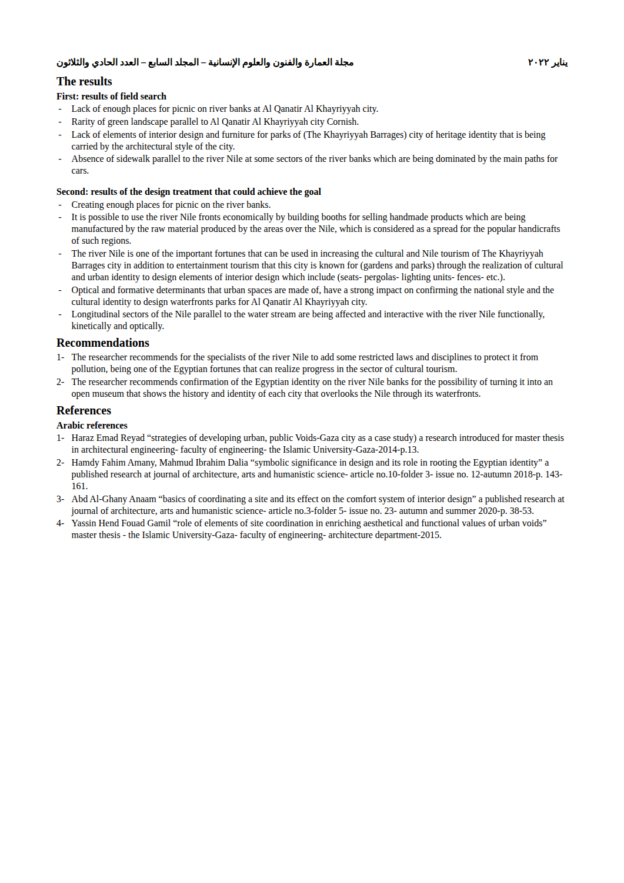يناير ٢٠٢٢ مجلة العمارة والفنون والعلوم الإنسانية – المجلد السابع – العدد الحادي والثلاثون
The results
First: results of field search
Lack of enough places for picnic on river banks at Al Qanatir Al Khayriyyah city.
Rarity of green landscape parallel to Al Qanatir Al Khayriyyah city Cornish.
Lack of elements of interior design and furniture for parks of (The Khayriyyah Barrages) city of heritage identity that is being carried by the architectural style of the city.
Absence of sidewalk parallel to the river Nile at some sectors of the river banks which are being dominated by the main paths for cars.
Second: results of the design treatment that could achieve the goal
Creating enough places for picnic on the river banks.
It is possible to use the river Nile fronts economically by building booths for selling handmade products which are being manufactured by the raw material produced by the areas over the Nile, which is considered as a spread for the popular handicrafts of such regions.
The river Nile is one of the important fortunes that can be used in increasing the cultural and Nile tourism of The Khayriyyah Barrages city in addition to entertainment tourism that this city is known for (gardens and parks) through the realization of cultural and urban identity to design elements of interior design which include (seats- pergolas- lighting units- fences- etc.).
Optical and formative determinants that urban spaces are made of, have a strong impact on confirming the national style and the cultural identity to design waterfronts parks for Al Qanatir Al Khayriyyah city.
Longitudinal sectors of the Nile parallel to the water stream are being affected and interactive with the river Nile functionally, kinetically and optically.
Recommendations
1-The researcher recommends for the specialists of the river Nile to add some restricted laws and disciplines to protect it from pollution, being one of the Egyptian fortunes that can realize progress in the sector of cultural tourism.
2-The researcher recommends confirmation of the Egyptian identity on the river Nile banks for the possibility of turning it into an open museum that shows the history and identity of each city that overlooks the Nile through its waterfronts.
References
Arabic references
1-Haraz Emad Reyad “strategies of developing urban, public Voids-Gaza city as a case study) a research introduced for master thesis in architectural engineering- faculty of engineering- the Islamic University-Gaza-2014-p.13.
2-Hamdy Fahim Amany, Mahmud Ibrahim Dalia “symbolic significance in design and its role in rooting the Egyptian identity” a published research at journal of architecture, arts and humanistic science- article no.10-folder 3- issue no. 12-autumn 2018-p. 143-161.
3-Abd Al-Ghany Anaam “basics of coordinating a site and its effect on the comfort system of interior design” a published research at journal of architecture, arts and humanistic science- article no.3-folder 5- issue no. 23- autumn and summer 2020-p. 38-53.
4-Yassin Hend Fouad Gamil “role of elements of site coordination in enriching aesthetical and functional values of urban voids” master thesis - the Islamic University-Gaza- faculty of engineering- architecture department-2015.